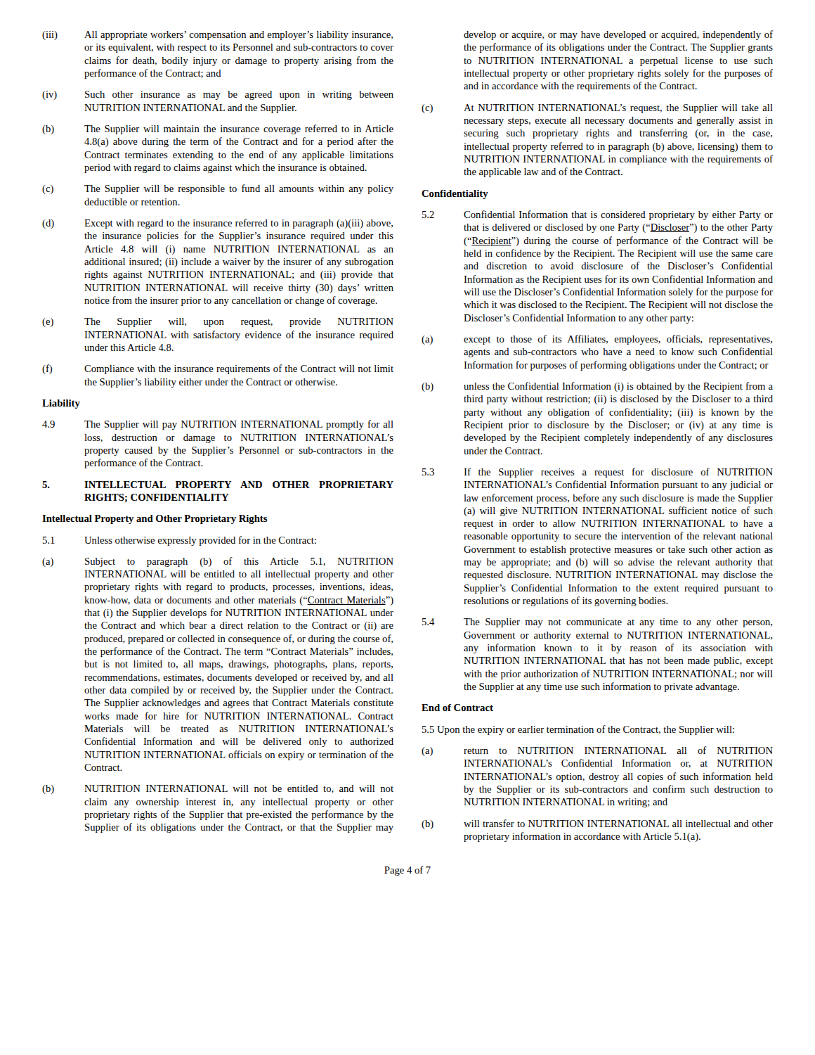(iii) All appropriate workers’ compensation and employer’s liability insurance, or its equivalent, with respect to its Personnel and sub-contractors to cover claims for death, bodily injury or damage to property arising from the performance of the Contract; and
(iv) Such other insurance as may be agreed upon in writing between NUTRITION INTERNATIONAL and the Supplier.
(b) The Supplier will maintain the insurance coverage referred to in Article 4.8(a) above during the term of the Contract and for a period after the Contract terminates extending to the end of any applicable limitations period with regard to claims against which the insurance is obtained.
(c) The Supplier will be responsible to fund all amounts within any policy deductible or retention.
(d) Except with regard to the insurance referred to in paragraph (a)(iii) above, the insurance policies for the Supplier’s insurance required under this Article 4.8 will (i) name NUTRITION INTERNATIONAL as an additional insured; (ii) include a waiver by the insurer of any subrogation rights against NUTRITION INTERNATIONAL; and (iii) provide that NUTRITION INTERNATIONAL will receive thirty (30) days’ written notice from the insurer prior to any cancellation or change of coverage.
(e) The Supplier will, upon request, provide NUTRITION INTERNATIONAL with satisfactory evidence of the insurance required under this Article 4.8.
(f) Compliance with the insurance requirements of the Contract will not limit the Supplier’s liability either under the Contract or otherwise.
Liability
4.9 The Supplier will pay NUTRITION INTERNATIONAL promptly for all loss, destruction or damage to NUTRITION INTERNATIONAL’s property caused by the Supplier’s Personnel or sub-contractors in the performance of the Contract.
5. INTELLECTUAL PROPERTY AND OTHER PROPRIETARY RIGHTS; CONFIDENTIALITY
Intellectual Property and Other Proprietary Rights
5.1 Unless otherwise expressly provided for in the Contract:
(a) Subject to paragraph (b) of this Article 5.1, NUTRITION INTERNATIONAL will be entitled to all intellectual property and other proprietary rights with regard to products, processes, inventions, ideas, know-how, data or documents and other materials (“Contract Materials”) that (i) the Supplier develops for NUTRITION INTERNATIONAL under the Contract and which bear a direct relation to the Contract or (ii) are produced, prepared or collected in consequence of, or during the course of, the performance of the Contract. The term “Contract Materials” includes, but is not limited to, all maps, drawings, photographs, plans, reports, recommendations, estimates, documents developed or received by, and all other data compiled by or received by, the Supplier under the Contract. The Supplier acknowledges and agrees that Contract Materials constitute works made for hire for NUTRITION INTERNATIONAL. Contract Materials will be treated as NUTRITION INTERNATIONAL’s Confidential Information and will be delivered only to authorized NUTRITION INTERNATIONAL officials on expiry or termination of the Contract.
(b) NUTRITION INTERNATIONAL will not be entitled to, and will not claim any ownership interest in, any intellectual property or other proprietary rights of the Supplier that pre-existed the performance by the Supplier of its obligations under the Contract, or that the Supplier may develop or acquire, or may have developed or acquired, independently of the performance of its obligations under the Contract. The Supplier grants to NUTRITION INTERNATIONAL a perpetual license to use such intellectual property or other proprietary rights solely for the purposes of and in accordance with the requirements of the Contract.
(c) At NUTRITION INTERNATIONAL’s request, the Supplier will take all necessary steps, execute all necessary documents and generally assist in securing such proprietary rights and transferring (or, in the case, intellectual property referred to in paragraph (b) above, licensing) them to NUTRITION INTERNATIONAL in compliance with the requirements of the applicable law and of the Contract.
Confidentiality
5.2 Confidential Information that is considered proprietary by either Party or that is delivered or disclosed by one Party (“Discloser”) to the other Party (“Recipient”) during the course of performance of the Contract will be held in confidence by the Recipient. The Recipient will use the same care and discretion to avoid disclosure of the Discloser’s Confidential Information as the Recipient uses for its own Confidential Information and will use the Discloser’s Confidential Information solely for the purpose for which it was disclosed to the Recipient. The Recipient will not disclose the Discloser’s Confidential Information to any other party:
(a) except to those of its Affiliates, employees, officials, representatives, agents and sub-contractors who have a need to know such Confidential Information for purposes of performing obligations under the Contract; or
(b) unless the Confidential Information (i) is obtained by the Recipient from a third party without restriction; (ii) is disclosed by the Discloser to a third party without any obligation of confidentiality; (iii) is known by the Recipient prior to disclosure by the Discloser; or (iv) at any time is developed by the Recipient completely independently of any disclosures under the Contract.
5.3 If the Supplier receives a request for disclosure of NUTRITION INTERNATIONAL’s Confidential Information pursuant to any judicial or law enforcement process, before any such disclosure is made the Supplier (a) will give NUTRITION INTERNATIONAL sufficient notice of such request in order to allow NUTRITION INTERNATIONAL to have a reasonable opportunity to secure the intervention of the relevant national Government to establish protective measures or take such other action as may be appropriate; and (b) will so advise the relevant authority that requested disclosure. NUTRITION INTERNATIONAL may disclose the Supplier’s Confidential Information to the extent required pursuant to resolutions or regulations of its governing bodies.
5.4 The Supplier may not communicate at any time to any other person, Government or authority external to NUTRITION INTERNATIONAL, any information known to it by reason of its association with NUTRITION INTERNATIONAL that has not been made public, except with the prior authorization of NUTRITION INTERNATIONAL; nor will the Supplier at any time use such information to private advantage.
End of Contract
5.5 Upon the expiry or earlier termination of the Contract, the Supplier will:
(a) return to NUTRITION INTERNATIONAL all of NUTRITION INTERNATIONAL’s Confidential Information or, at NUTRITION INTERNATIONAL’s option, destroy all copies of such information held by the Supplier or its sub-contractors and confirm such destruction to NUTRITION INTERNATIONAL in writing; and
(b) will transfer to NUTRITION INTERNATIONAL all intellectual and other proprietary information in accordance with Article 5.1(a).
Page 4 of 7